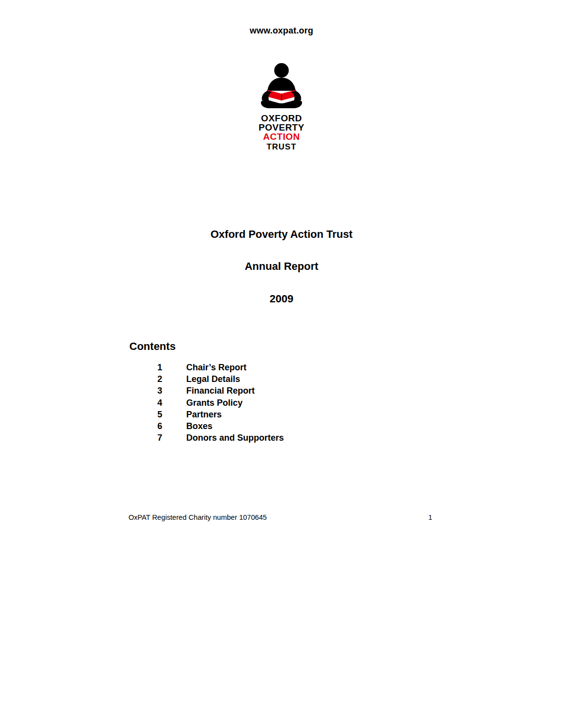www.oxpat.org
OXFORD
POVERTY
ACTION
TRUST
Oxford Poverty Action Trust
Annual Report
2009
Contents
| 1 | Chair’s Report |
| 2 | Legal Details |
| 3 | Financial Report |
| 4 | Grants Policy |
| 5 | Partners |
| 6 | Boxes |
| 7 | Donors and Supporters |
OxPAT Registered Charity number 1070645 1